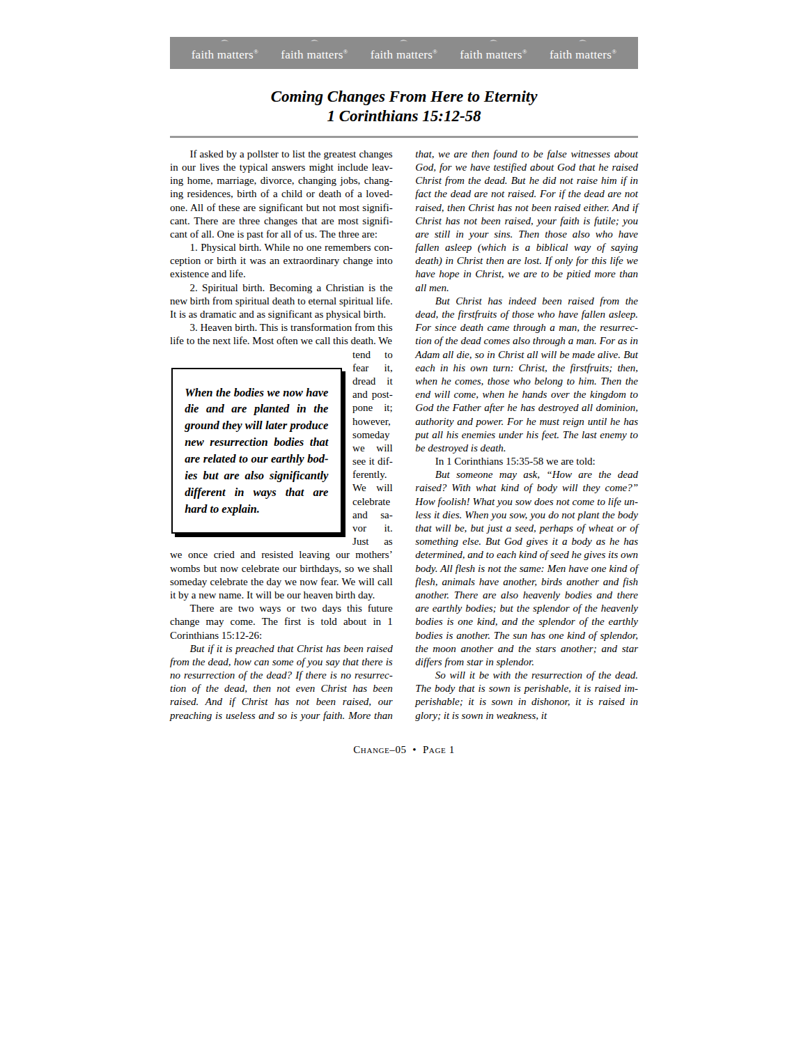⌒faith matters® ⌒faith matters® ⌒faith matters® ⌒faith matters® ⌒faith matters®
Coming Changes From Here to Eternity
1 Corinthians 15:12-58
If asked by a pollster to list the greatest changes in our lives the typical answers might include leaving home, marriage, divorce, changing jobs, changing residences, birth of a child or death of a loved-one. All of these are significant but not most significant. There are three changes that are most significant of all. One is past for all of us. The three are:
1. Physical birth. While no one remembers conception or birth it was an extraordinary change into existence and life.
2. Spiritual birth. Becoming a Christian is the new birth from spiritual death to eternal spiritual life. It is as dramatic and as significant as physical birth.
3. Heaven birth. This is transformation from this life to the next life. Most often we call this death. We
When the bodies we now have die and are planted in the ground they will later produce new resurrection bodies that are related to our earthly bodies but are also significantly different in ways that are hard to explain.
tend to fear it, dread it and postpone it; however, someday we will see it differently. We will celebrate and savor it. Just as we once cried and resisted leaving our mothers’ wombs but now celebrate our birthdays, so we shall someday celebrate the day we now fear. We will call it by a new name. It will be our heaven birth day.
There are two ways or two days this future change may come. The first is told about in 1 Corinthians 15:12-26:
But if it is preached that Christ has been raised from the dead, how can some of you say that there is no resurrection of the dead? If there is no resurrection of the dead, then not even Christ has been raised. And if Christ has not been raised, our preaching is useless and so is your faith. More than that, we are then found to be false witnesses about God, for we have testified about God that he raised Christ from the dead. But he did not raise him if in fact the dead are not raised. For if the dead are not raised, then Christ has not been raised either. And if Christ has not been raised, your faith is futile; you are still in your sins. Then those also who have fallen asleep (which is a biblical way of saying death) in Christ then are lost. If only for this life we have hope in Christ, we are to be pitied more than all men.
But Christ has indeed been raised from the dead, the firstfruits of those who have fallen asleep. For since death came through a man, the resurrection of the dead comes also through a man. For as in Adam all die, so in Christ all will be made alive. But each in his own turn: Christ, the firstfruits; then, when he comes, those who belong to him. Then the end will come, when he hands over the kingdom to God the Father after he has destroyed all dominion, authority and power. For he must reign until he has put all his enemies under his feet. The last enemy to be destroyed is death.
In 1 Corinthians 15:35-58 we are told:
But someone may ask, “How are the dead raised? With what kind of body will they come?” How foolish! What you sow does not come to life unless it dies. When you sow, you do not plant the body that will be, but just a seed, perhaps of wheat or of something else. But God gives it a body as he has determined, and to each kind of seed he gives its own body. All flesh is not the same: Men have one kind of flesh, animals have another, birds another and fish another. There are also heavenly bodies and there are earthly bodies; but the splendor of the heavenly bodies is one kind, and the splendor of the earthly bodies is another. The sun has one kind of splendor, the moon another and the stars another; and star differs from star in splendor.
So will it be with the resurrection of the dead. The body that is sown is perishable, it is raised imperishable; it is sown in dishonor, it is raised in glory; it is sown in weakness, it
Change–05 • Page 1